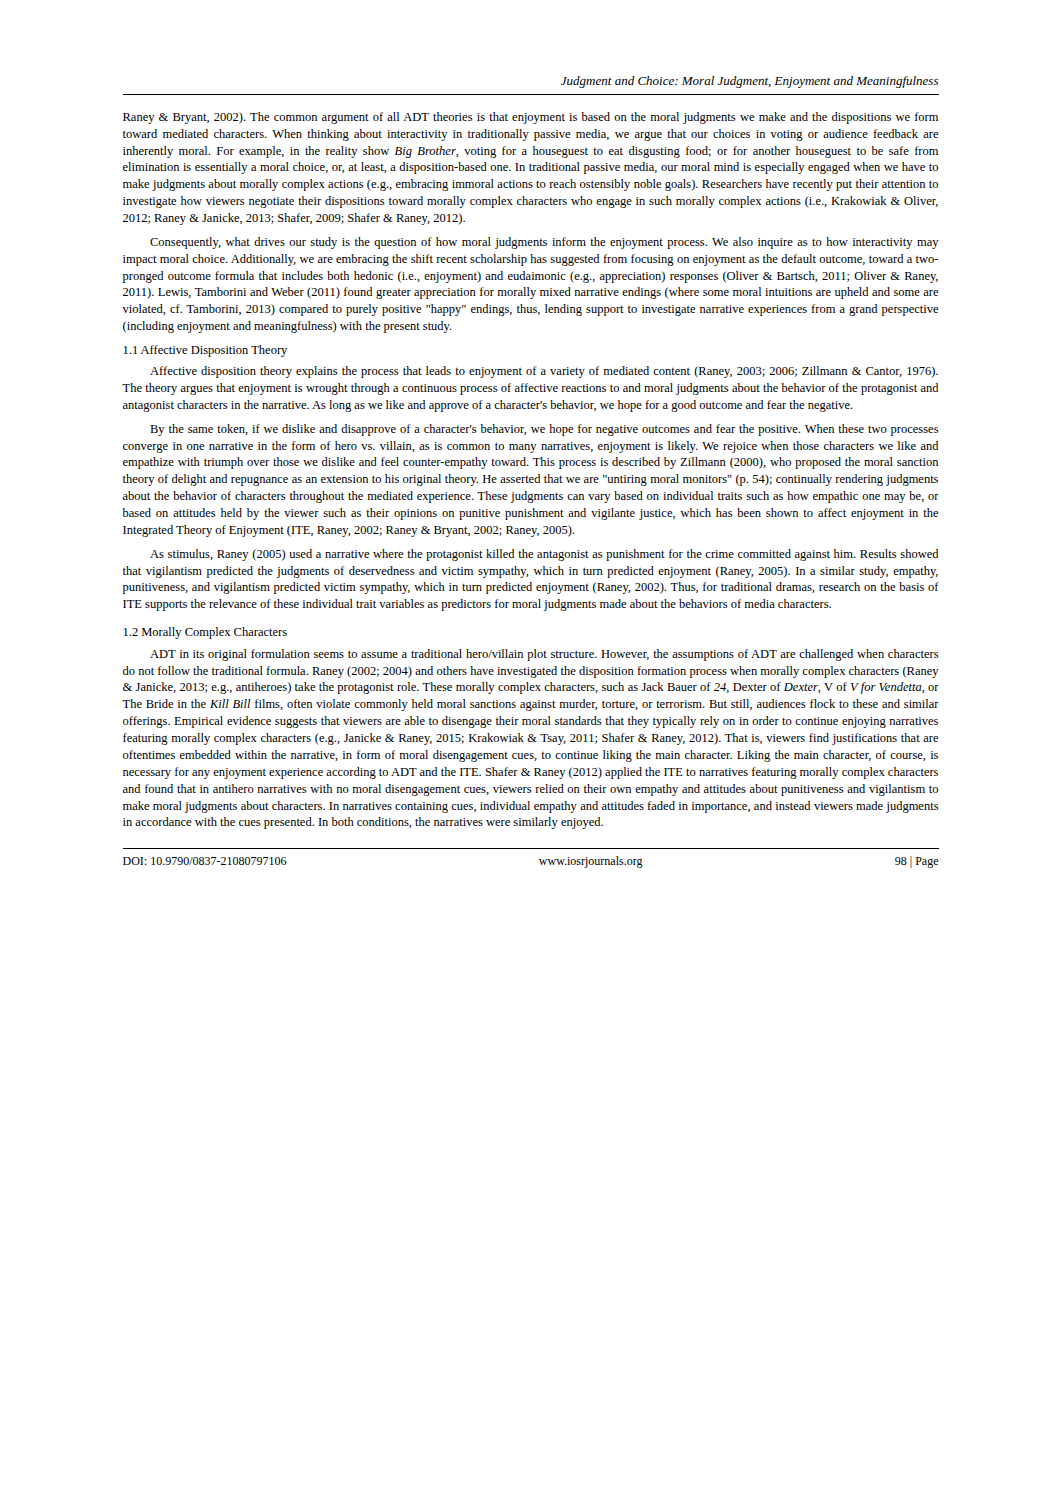Judgment and Choice: Moral Judgment, Enjoyment and Meaningfulness
Raney & Bryant, 2002). The common argument of all ADT theories is that enjoyment is based on the moral judgments we make and the dispositions we form toward mediated characters. When thinking about interactivity in traditionally passive media, we argue that our choices in voting or audience feedback are inherently moral. For example, in the reality show Big Brother, voting for a houseguest to eat disgusting food; or for another houseguest to be safe from elimination is essentially a moral choice, or, at least, a disposition-based one. In traditional passive media, our moral mind is especially engaged when we have to make judgments about morally complex actions (e.g., embracing immoral actions to reach ostensibly noble goals). Researchers have recently put their attention to investigate how viewers negotiate their dispositions toward morally complex characters who engage in such morally complex actions (i.e., Krakowiak & Oliver, 2012; Raney & Janicke, 2013; Shafer, 2009; Shafer & Raney, 2012).
Consequently, what drives our study is the question of how moral judgments inform the enjoyment process. We also inquire as to how interactivity may impact moral choice. Additionally, we are embracing the shift recent scholarship has suggested from focusing on enjoyment as the default outcome, toward a two-pronged outcome formula that includes both hedonic (i.e., enjoyment) and eudaimonic (e.g., appreciation) responses (Oliver & Bartsch, 2011; Oliver & Raney, 2011). Lewis, Tamborini and Weber (2011) found greater appreciation for morally mixed narrative endings (where some moral intuitions are upheld and some are violated, cf. Tamborini, 2013) compared to purely positive "happy" endings, thus, lending support to investigate narrative experiences from a grand perspective (including enjoyment and meaningfulness) with the present study.
1.1 Affective Disposition Theory
Affective disposition theory explains the process that leads to enjoyment of a variety of mediated content (Raney, 2003; 2006; Zillmann & Cantor, 1976). The theory argues that enjoyment is wrought through a continuous process of affective reactions to and moral judgments about the behavior of the protagonist and antagonist characters in the narrative. As long as we like and approve of a character's behavior, we hope for a good outcome and fear the negative.
By the same token, if we dislike and disapprove of a character's behavior, we hope for negative outcomes and fear the positive. When these two processes converge in one narrative in the form of hero vs. villain, as is common to many narratives, enjoyment is likely. We rejoice when those characters we like and empathize with triumph over those we dislike and feel counter-empathy toward. This process is described by Zillmann (2000), who proposed the moral sanction theory of delight and repugnance as an extension to his original theory. He asserted that we are "untiring moral monitors" (p. 54); continually rendering judgments about the behavior of characters throughout the mediated experience. These judgments can vary based on individual traits such as how empathic one may be, or based on attitudes held by the viewer such as their opinions on punitive punishment and vigilante justice, which has been shown to affect enjoyment in the Integrated Theory of Enjoyment (ITE, Raney, 2002; Raney & Bryant, 2002; Raney, 2005).
As stimulus, Raney (2005) used a narrative where the protagonist killed the antagonist as punishment for the crime committed against him. Results showed that vigilantism predicted the judgments of deservedness and victim sympathy, which in turn predicted enjoyment (Raney, 2005). In a similar study, empathy, punitiveness, and vigilantism predicted victim sympathy, which in turn predicted enjoyment (Raney, 2002). Thus, for traditional dramas, research on the basis of ITE supports the relevance of these individual trait variables as predictors for moral judgments made about the behaviors of media characters.
1.2 Morally Complex Characters
ADT in its original formulation seems to assume a traditional hero/villain plot structure. However, the assumptions of ADT are challenged when characters do not follow the traditional formula. Raney (2002; 2004) and others have investigated the disposition formation process when morally complex characters (Raney & Janicke, 2013; e.g., antiheroes) take the protagonist role. These morally complex characters, such as Jack Bauer of 24, Dexter of Dexter, V of V for Vendetta, or The Bride in the Kill Bill films, often violate commonly held moral sanctions against murder, torture, or terrorism. But still, audiences flock to these and similar offerings. Empirical evidence suggests that viewers are able to disengage their moral standards that they typically rely on in order to continue enjoying narratives featuring morally complex characters (e.g., Janicke & Raney, 2015; Krakowiak & Tsay, 2011; Shafer & Raney, 2012). That is, viewers find justifications that are oftentimes embedded within the narrative, in form of moral disengagement cues, to continue liking the main character. Liking the main character, of course, is necessary for any enjoyment experience according to ADT and the ITE. Shafer & Raney (2012) applied the ITE to narratives featuring morally complex characters and found that in antihero narratives with no moral disengagement cues, viewers relied on their own empathy and attitudes about punitiveness and vigilantism to make moral judgments about characters. In narratives containing cues, individual empathy and attitudes faded in importance, and instead viewers made judgments in accordance with the cues presented. In both conditions, the narratives were similarly enjoyed.
DOI: 10.9790/0837-21080797106 www.iosrjournals.org 98 | Page